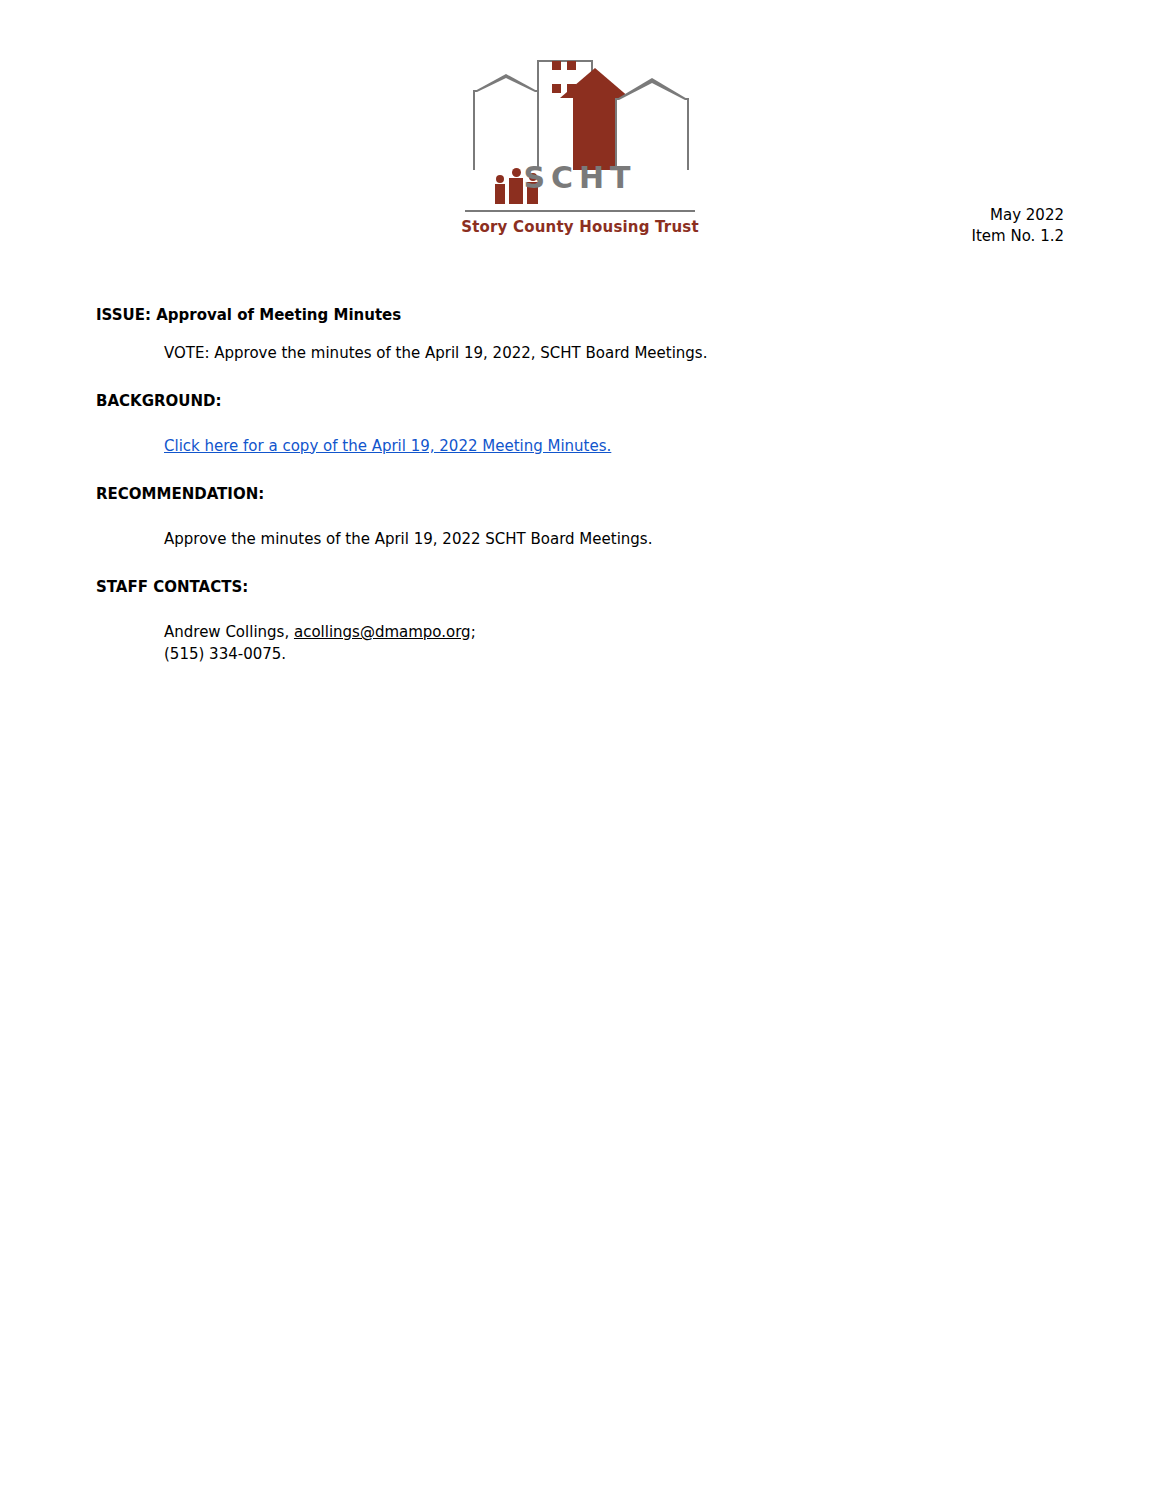SCHT
Story County Housing Trust
May 2022
Item No. 1.2
ISSUE: Approval of Meeting Minutes
VOTE: Approve the minutes of the April 19, 2022, SCHT Board Meetings.
BACKGROUND:
Click here for a copy of the April 19, 2022 Meeting Minutes.
RECOMMENDATION:
Approve the minutes of the April 19, 2022 SCHT Board Meetings.
STAFF CONTACTS:
Andrew Collings, acollings@dmampo.org;
(515) 334-0075.